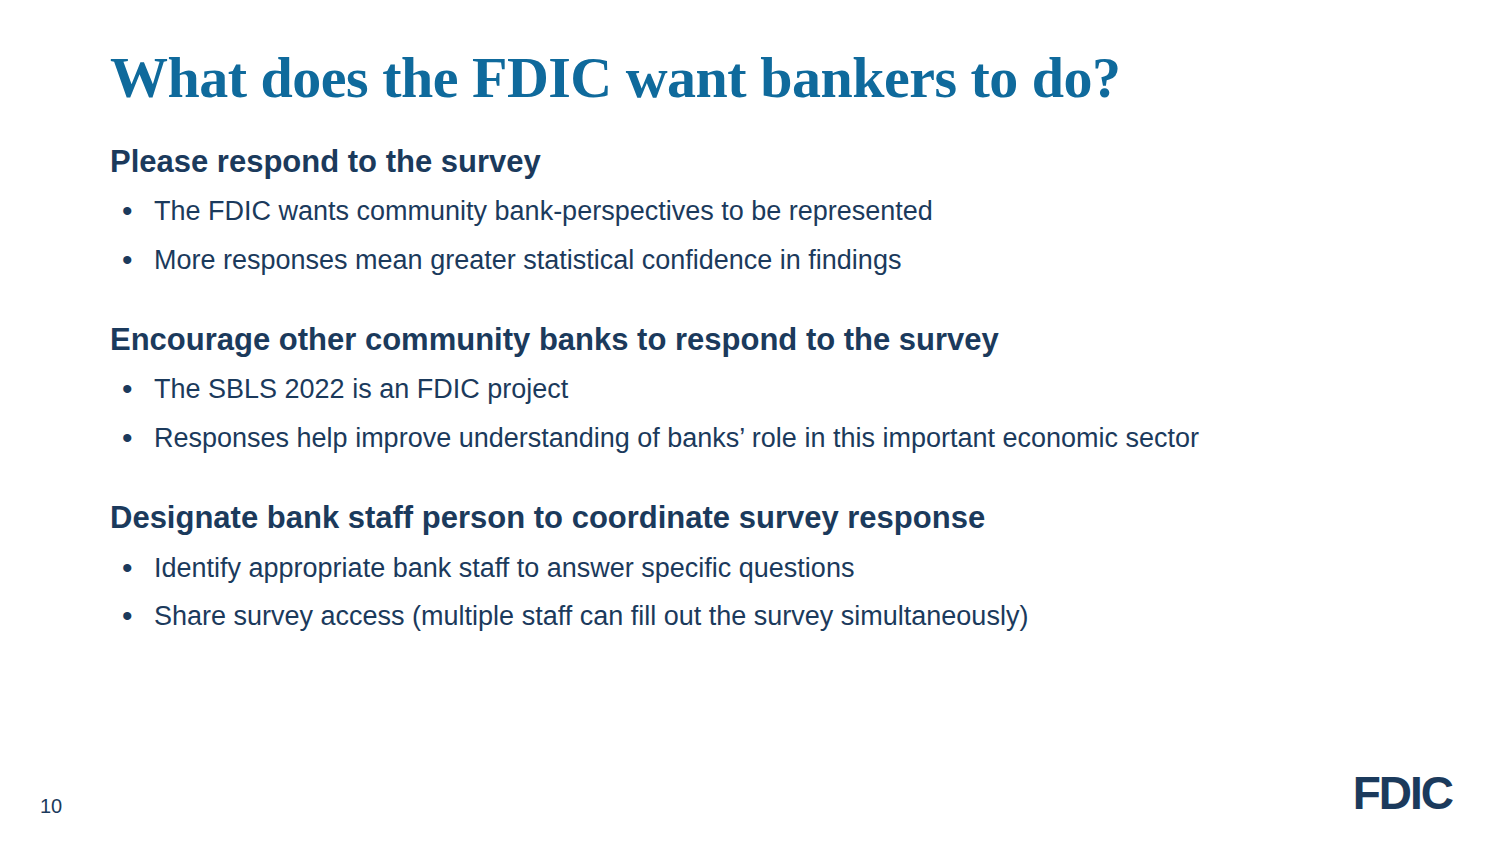What does the FDIC want bankers to do?
Please respond to the survey
The FDIC wants community bank-perspectives to be represented
More responses mean greater statistical confidence in findings
Encourage other community banks to respond to the survey
The SBLS 2022 is an FDIC project
Responses help improve understanding of banks’ role in this important economic sector
Designate bank staff person to coordinate survey response
Identify appropriate bank staff to answer specific questions
Share survey access (multiple staff can fill out the survey simultaneously)
10
FDIC